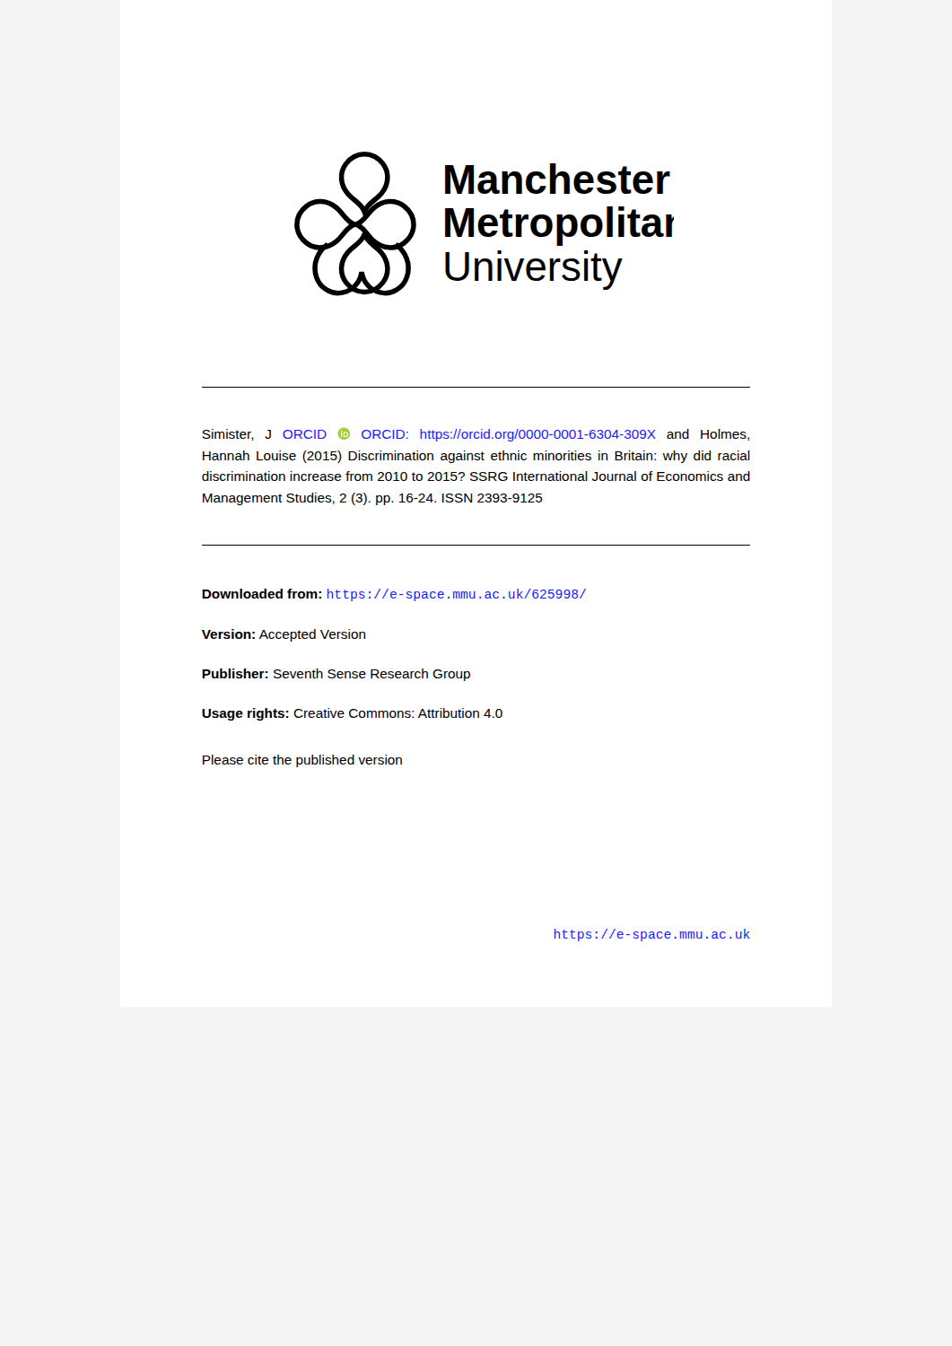Manchester Metropolitan University
Simister, J ORCID ORCID: https://orcid.org/0000-0001-6304-309X and Holmes, Hannah Louise (2015) Discrimination against ethnic minorities in Britain: why did racial discrimination increase from 2010 to 2015? SSRG International Journal of Economics and Management Studies, 2 (3). pp. 16-24. ISSN 2393-9125
Downloaded from: https://e-space.mmu.ac.uk/625998/
Version: Accepted Version
Publisher: Seventh Sense Research Group
Usage rights: Creative Commons: Attribution 4.0
Please cite the published version
https://e-space.mmu.ac.uk